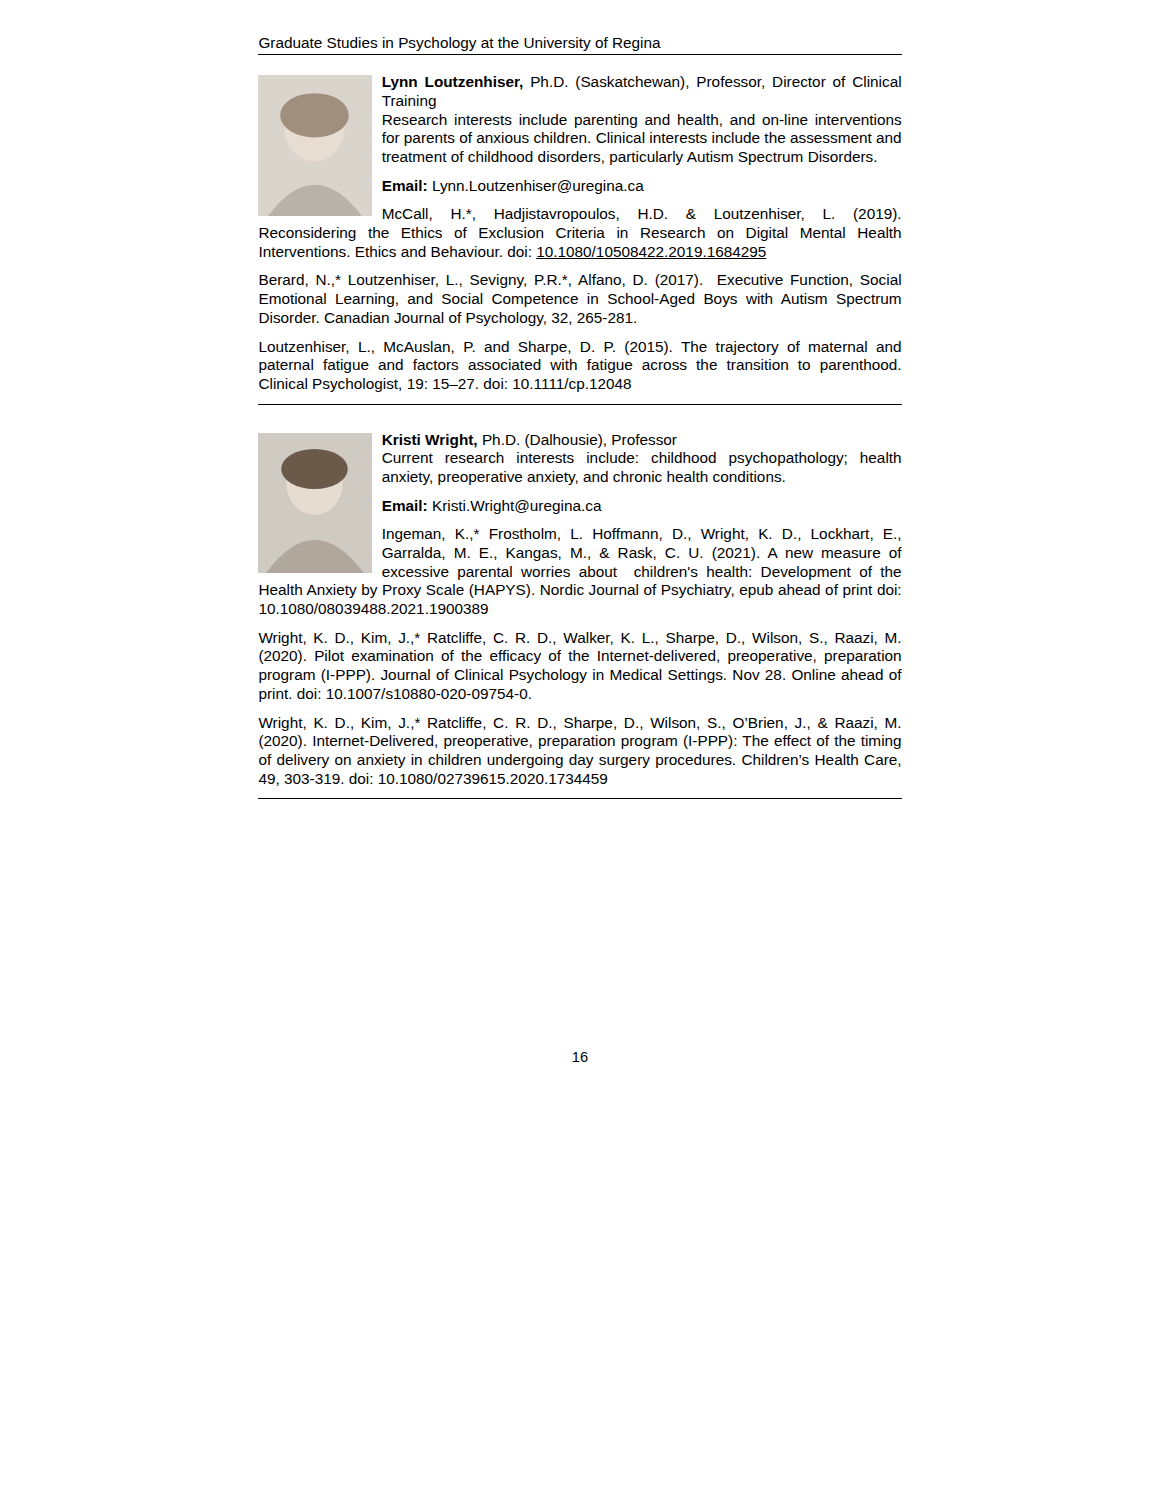Graduate Studies in Psychology at the University of Regina
Lynn Loutzenhiser, Ph.D. (Saskatchewan), Professor, Director of Clinical Training
Research interests include parenting and health, and on-line interventions for parents of anxious children. Clinical interests include the assessment and treatment of childhood disorders, particularly Autism Spectrum Disorders.
Email: Lynn.Loutzenhiser@uregina.ca
McCall, H.*, Hadjistavropoulos, H.D. & Loutzenhiser, L. (2019). Reconsidering the Ethics of Exclusion Criteria in Research on Digital Mental Health Interventions. Ethics and Behaviour. doi: 10.1080/10508422.2019.1684295
Berard, N.,* Loutzenhiser, L., Sevigny, P.R.*, Alfano, D. (2017). Executive Function, Social Emotional Learning, and Social Competence in School-Aged Boys with Autism Spectrum Disorder. Canadian Journal of Psychology, 32, 265-281.
Loutzenhiser, L., McAuslan, P. and Sharpe, D. P. (2015). The trajectory of maternal and paternal fatigue and factors associated with fatigue across the transition to parenthood. Clinical Psychologist, 19: 15–27. doi: 10.1111/cp.12048
Kristi Wright, Ph.D. (Dalhousie), Professor
Current research interests include: childhood psychopathology; health anxiety, preoperative anxiety, and chronic health conditions.
Email: Kristi.Wright@uregina.ca
Ingeman, K.,* Frostholm, L. Hoffmann, D., Wright, K. D., Lockhart, E., Garralda, M. E., Kangas, M., & Rask, C. U. (2021). A new measure of excessive parental worries about children's health: Development of the Health Anxiety by Proxy Scale (HAPYS). Nordic Journal of Psychiatry, epub ahead of print doi: 10.1080/08039488.2021.1900389
Wright, K. D., Kim, J.,* Ratcliffe, C. R. D., Walker, K. L., Sharpe, D., Wilson, S., Raazi, M. (2020). Pilot examination of the efficacy of the Internet-delivered, preoperative, preparation program (I-PPP). Journal of Clinical Psychology in Medical Settings. Nov 28. Online ahead of print. doi: 10.1007/s10880-020-09754-0.
Wright, K. D., Kim, J.,* Ratcliffe, C. R. D., Sharpe, D., Wilson, S., O’Brien, J., & Raazi, M. (2020). Internet-Delivered, preoperative, preparation program (I-PPP): The effect of the timing of delivery on anxiety in children undergoing day surgery procedures. Children’s Health Care, 49, 303-319. doi: 10.1080/02739615.2020.1734459
16